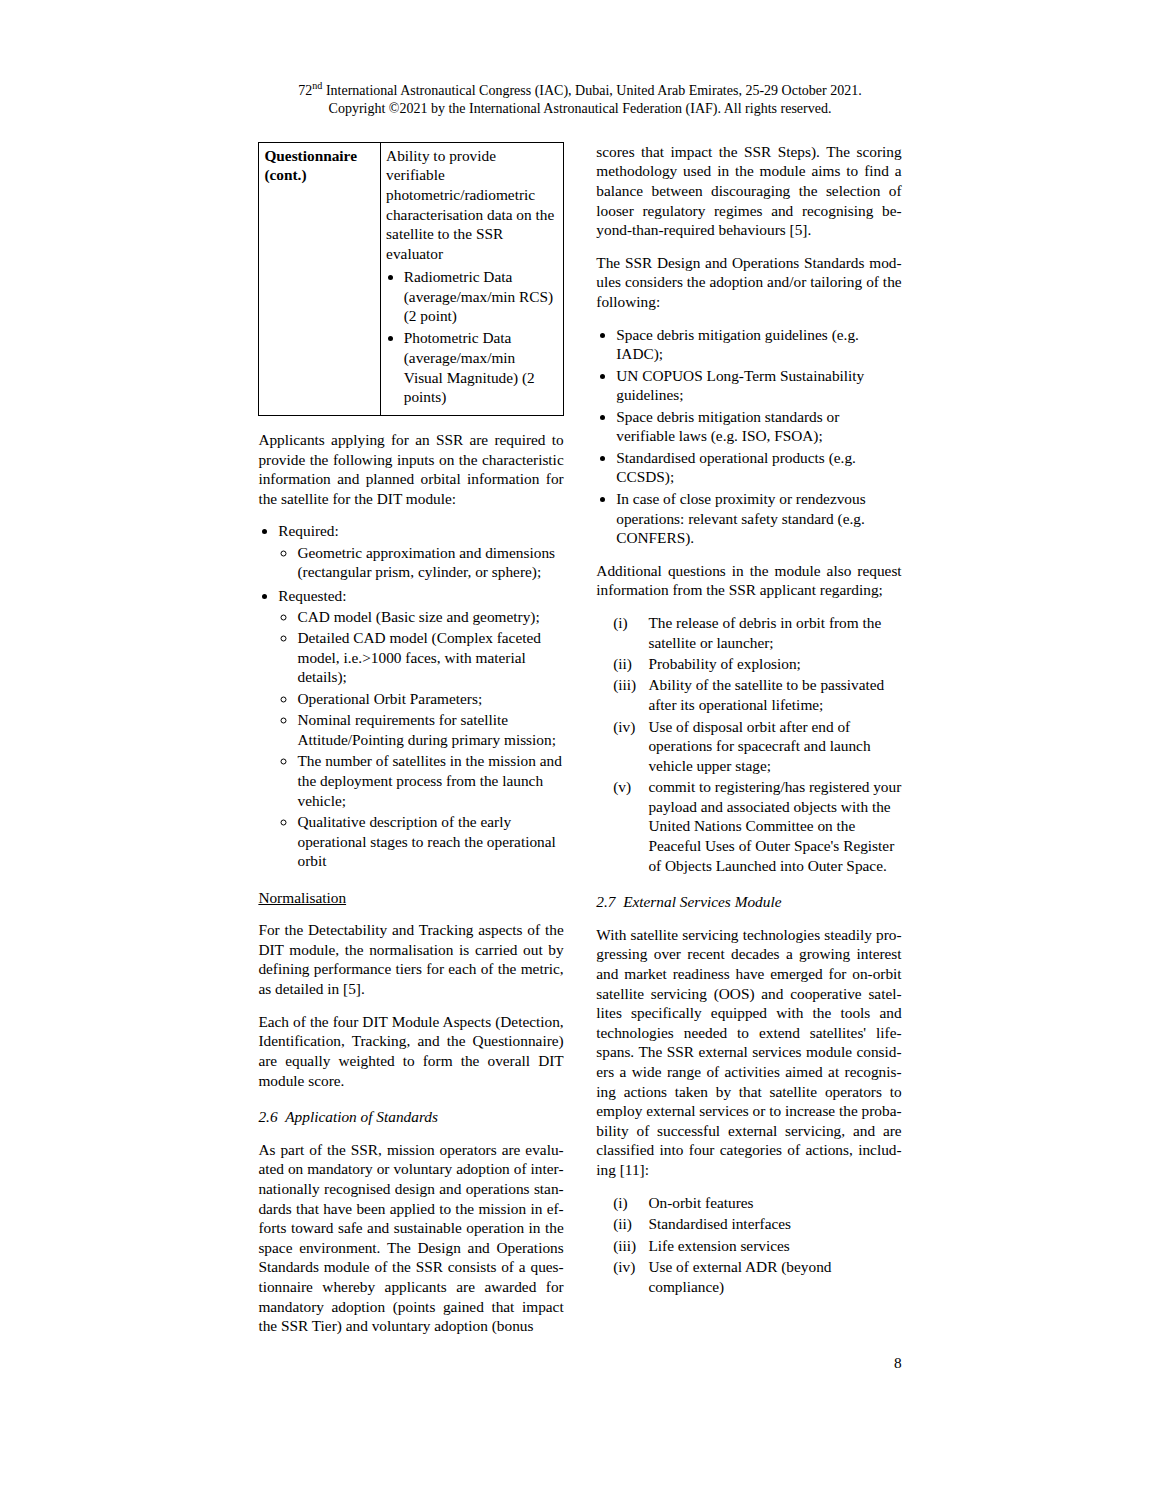72nd International Astronautical Congress (IAC), Dubai, United Arab Emirates, 25-29 October 2021.
Copyright ©2021 by the International Astronautical Federation (IAF). All rights reserved.
| Questionnaire (cont.) | Ability to provide verifiable photometric/radiometric characterisation data on the satellite to the SSR evaluator Radiometric Data (average/max/min RCS) (2 point) Photometric Data (average/max/min Visual Magnitude) (2 points) |
Applicants applying for an SSR are required to provide the following inputs on the characteristic information and planned orbital information for the satellite for the DIT module:
Required:
Geometric approximation and dimensions (rectangular prism, cylinder, or sphere);
Requested:
CAD model (Basic size and geometry);
Detailed CAD model (Complex faceted model, i.e.>1000 faces, with material details);
Operational Orbit Parameters;
Nominal requirements for satellite Attitude/Pointing during primary mission;
The number of satellites in the mission and the deployment process from the launch vehicle;
Qualitative description of the early operational stages to reach the operational orbit
Normalisation
For the Detectability and Tracking aspects of the DIT module, the normalisation is carried out by defining performance tiers for each of the metric, as detailed in [5].
Each of the four DIT Module Aspects (Detection, Identification, Tracking, and the Questionnaire) are equally weighted to form the overall DIT module score.
2.6 Application of Standards
As part of the SSR, mission operators are evaluated on mandatory or voluntary adoption of internationally recognised design and operations standards that have been applied to the mission in efforts toward safe and sustainable operation in the space environment. The Design and Operations Standards module of the SSR consists of a questionnaire whereby applicants are awarded for mandatory adoption (points gained that impact the SSR Tier) and voluntary adoption (bonus
scores that impact the SSR Steps). The scoring methodology used in the module aims to find a balance between discouraging the selection of looser regulatory regimes and recognising beyond-than-required behaviours [5].
The SSR Design and Operations Standards modules considers the adoption and/or tailoring of the following:
Space debris mitigation guidelines (e.g. IADC);
UN COPUOS Long-Term Sustainability guidelines;
Space debris mitigation standards or verifiable laws (e.g. ISO, FSOA);
Standardised operational products (e.g. CCSDS);
In case of close proximity or rendezvous operations: relevant safety standard (e.g. CONFERS).
Additional questions in the module also request information from the SSR applicant regarding;
(i) The release of debris in orbit from the satellite or launcher;
(ii) Probability of explosion;
(iii) Ability of the satellite to be passivated after its operational lifetime;
(iv) Use of disposal orbit after end of operations for spacecraft and launch vehicle upper stage;
(v) commit to registering/has registered your payload and associated objects with the United Nations Committee on the Peaceful Uses of Outer Space's Register of Objects Launched into Outer Space.
2.7 External Services Module
With satellite servicing technologies steadily progressing over recent decades a growing interest and market readiness have emerged for on-orbit satellite servicing (OOS) and cooperative satellites specifically equipped with the tools and technologies needed to extend satellites' lifespans. The SSR external services module considers a wide range of activities aimed at recognising actions taken by that satellite operators to employ external services or to increase the probability of successful external servicing, and are classified into four categories of actions, including [11]:
(i) On-orbit features
(ii) Standardised interfaces
(iii) Life extension services
(iv) Use of external ADR (beyond compliance)
8